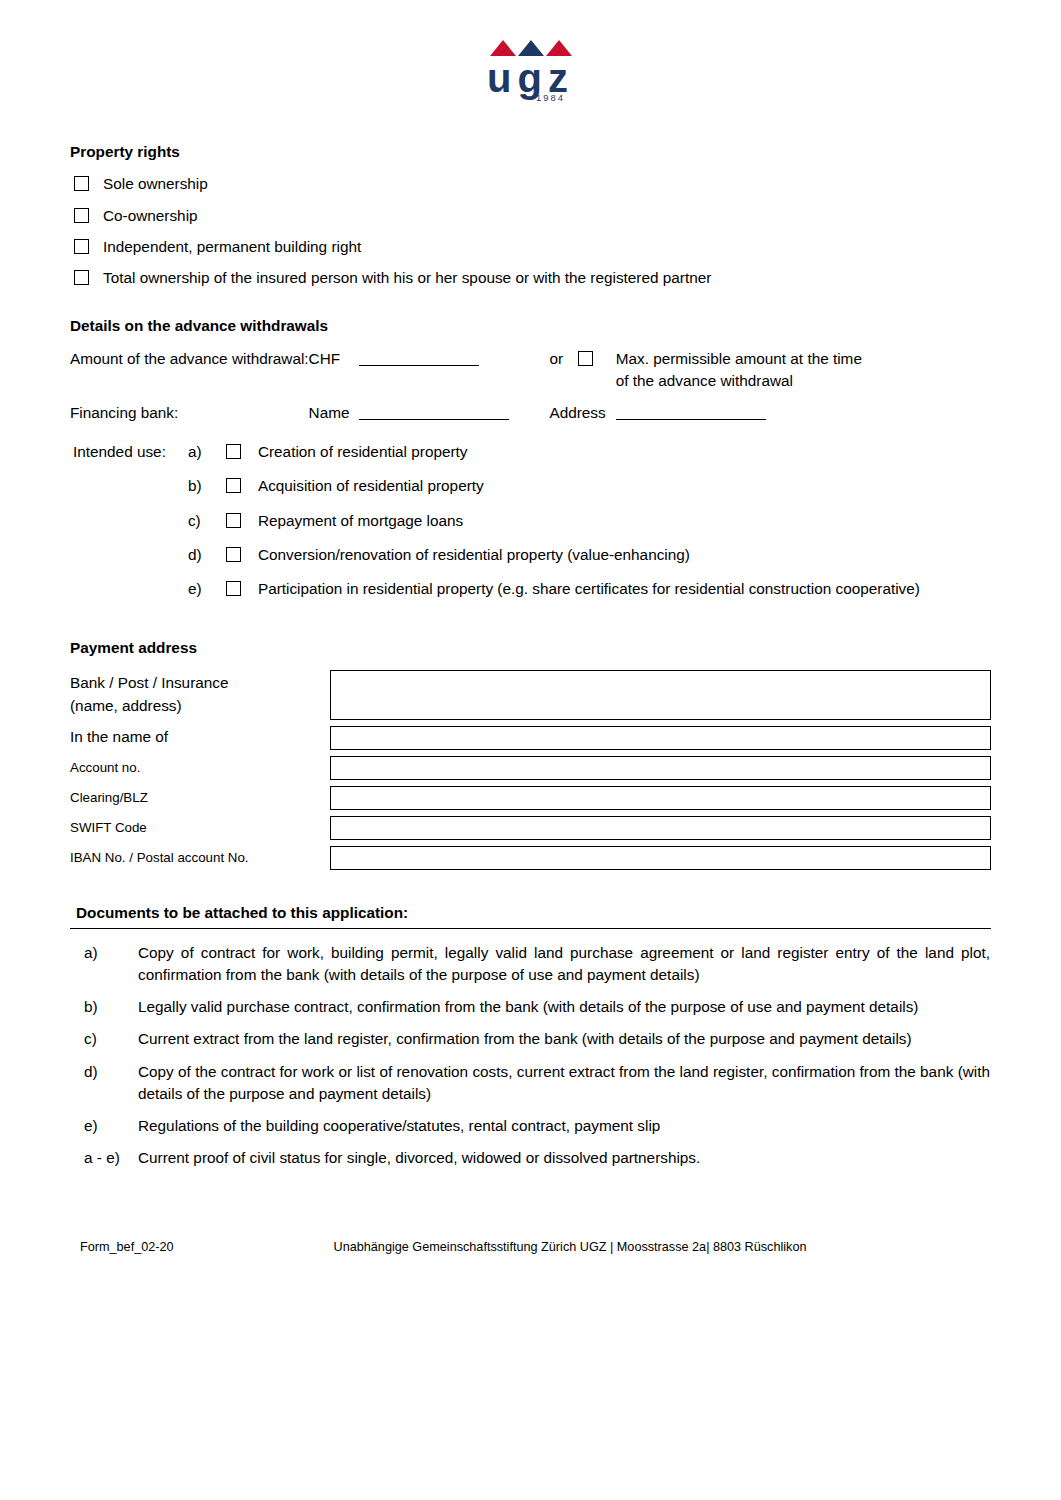ugz
1984
Property rights
Sole ownership
Co-ownership
Independent, permanent building right
Total ownership of the insured person with his or her spouse or with the registered partner
Details on the advance withdrawals
| Amount of the advance withdrawal: | CHF | | or | | Max. permissible amount at the time of the advance withdrawal |
| Financing bank: | Name | | Address | |
| Intended use: | a) | | Creation of residential property |
| | b) | | Acquisition of residential property |
| | c) | | Repayment of mortgage loans |
| | d) | | Conversion/renovation of residential property (value-enhancing) |
| | e) | | Participation in residential property (e.g. share certificates for residential construction cooperative) |
Payment address
| Bank / Post / Insurance (name, address) | |
| In the name of | |
| Account no. | |
| Clearing/BLZ | |
| SWIFT Code | |
| IBAN No. / Postal account No. | |
Documents to be attached to this application:
| a) | Copy of contract for work, building permit, legally valid land purchase agreement or land register entry of the land plot, confirmation from the bank (with details of the purpose of use and payment details) |
| b) | Legally valid purchase contract, confirmation from the bank (with details of the purpose of use and payment details) |
| c) | Current extract from the land register, confirmation from the bank (with details of the purpose and payment details) |
| d) | Copy of the contract for work or list of renovation costs, current extract from the land register, confirmation from the bank (with details of the purpose and payment details) |
| e) | Regulations of the building cooperative/statutes, rental contract, payment slip |
| a - e) | Current proof of civil status for single, divorced, widowed or dissolved partnerships. |
Form_bef_02-20 Unabhängige Gemeinschaftsstiftung Zürich UGZ | Moosstrasse 2a| 8803 Rüschlikon